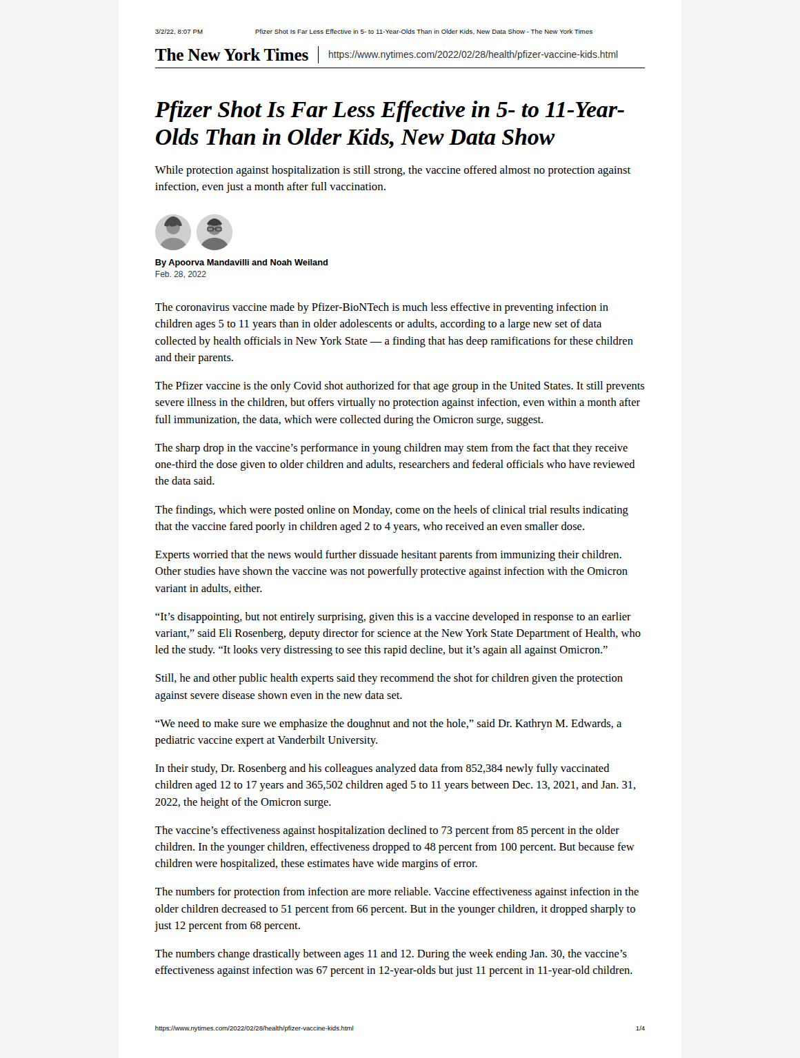3/2/22, 8:07 PM Pfizer Shot Is Far Less Effective in 5- to 11-Year-Olds Than in Older Kids, New Data Show - The New York Times
The New York Times
https://www.nytimes.com/2022/02/28/health/pfizer-vaccine-kids.html
Pfizer Shot Is Far Less Effective in 5- to 11-Year-Olds Than in Older Kids, New Data Show
While protection against hospitalization is still strong, the vaccine offered almost no protection against infection, even just a month after full vaccination.
By Apoorva Mandavilli and Noah Weiland
Feb. 28, 2022
The coronavirus vaccine made by Pfizer-BioNTech is much less effective in preventing infection in children ages 5 to 11 years than in older adolescents or adults, according to a large new set of data collected by health officials in New York State — a finding that has deep ramifications for these children and their parents.
The Pfizer vaccine is the only Covid shot authorized for that age group in the United States. It still prevents severe illness in the children, but offers virtually no protection against infection, even within a month after full immunization, the data, which were collected during the Omicron surge, suggest.
The sharp drop in the vaccine’s performance in young children may stem from the fact that they receive one-third the dose given to older children and adults, researchers and federal officials who have reviewed the data said.
The findings, which were posted online on Monday, come on the heels of clinical trial results indicating that the vaccine fared poorly in children aged 2 to 4 years, who received an even smaller dose.
Experts worried that the news would further dissuade hesitant parents from immunizing their children. Other studies have shown the vaccine was not powerfully protective against infection with the Omicron variant in adults, either.
“It’s disappointing, but not entirely surprising, given this is a vaccine developed in response to an earlier variant,” said Eli Rosenberg, deputy director for science at the New York State Department of Health, who led the study. “It looks very distressing to see this rapid decline, but it’s again all against Omicron.”
Still, he and other public health experts said they recommend the shot for children given the protection against severe disease shown even in the new data set.
“We need to make sure we emphasize the doughnut and not the hole,” said Dr. Kathryn M. Edwards, a pediatric vaccine expert at Vanderbilt University.
In their study, Dr. Rosenberg and his colleagues analyzed data from 852,384 newly fully vaccinated children aged 12 to 17 years and 365,502 children aged 5 to 11 years between Dec. 13, 2021, and Jan. 31, 2022, the height of the Omicron surge.
The vaccine’s effectiveness against hospitalization declined to 73 percent from 85 percent in the older children. In the younger children, effectiveness dropped to 48 percent from 100 percent. But because few children were hospitalized, these estimates have wide margins of error.
The numbers for protection from infection are more reliable. Vaccine effectiveness against infection in the older children decreased to 51 percent from 66 percent. But in the younger children, it dropped sharply to just 12 percent from 68 percent.
The numbers change drastically between ages 11 and 12. During the week ending Jan. 30, the vaccine’s effectiveness against infection was 67 percent in 12-year-olds but just 11 percent in 11-year-old children.
https://www.nytimes.com/2022/02/28/health/pfizer-vaccine-kids.html 1/4